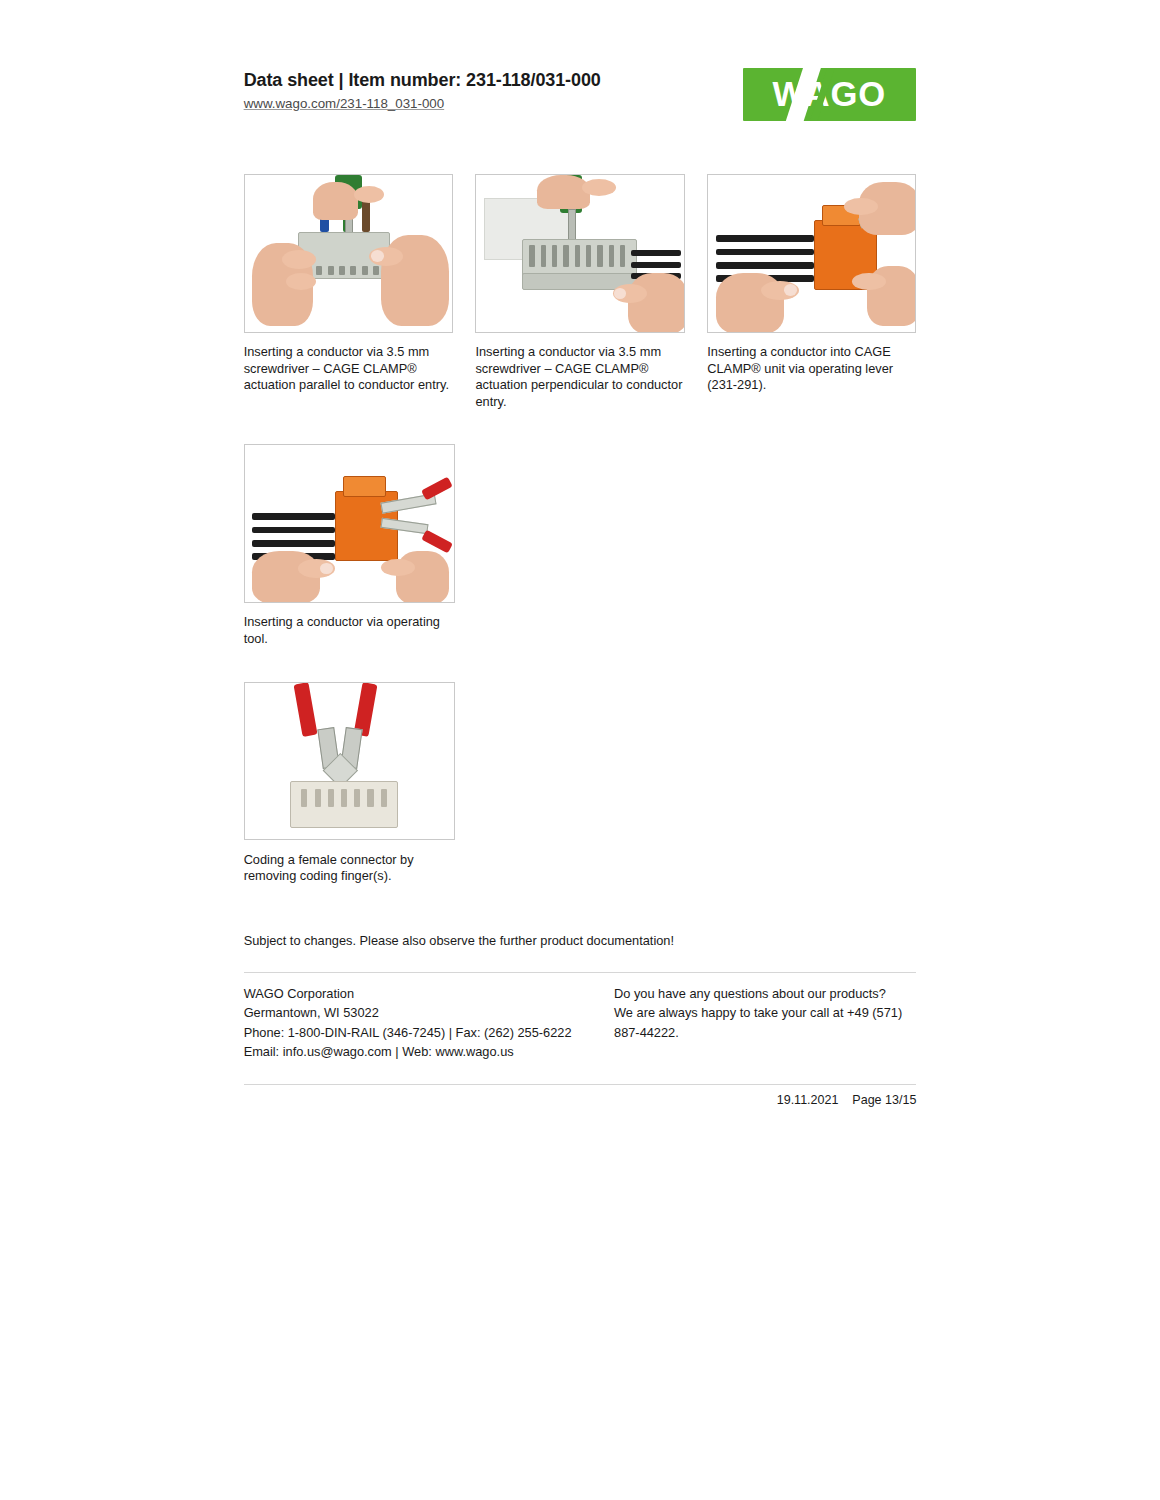Data sheet | Item number: 231-118/031-000
www.wago.com/231-118_031-000
WAGO
Inserting a conductor via 3.5 mm screwdriver – CAGE CLAMP® actuation parallel to conductor entry.
Inserting a conductor via 3.5 mm screwdriver – CAGE CLAMP® actuation perpendicular to conductor entry.
Inserting a conductor into CAGE CLAMP® unit via operating lever (231-291).
Inserting a conductor via operating tool.
Coding a female connector by removing coding finger(s).
Subject to changes. Please also observe the further product documentation!
WAGO Corporation
Germantown, WI 53022
Phone: 1-800-DIN-RAIL (346-7245) | Fax: (262) 255-6222
Email: info.us@wago.com | Web: www.wago.us
Do you have any questions about our products?
We are always happy to take your call at +49 (571) 887-44222.
19.11.2021 Page 13/15